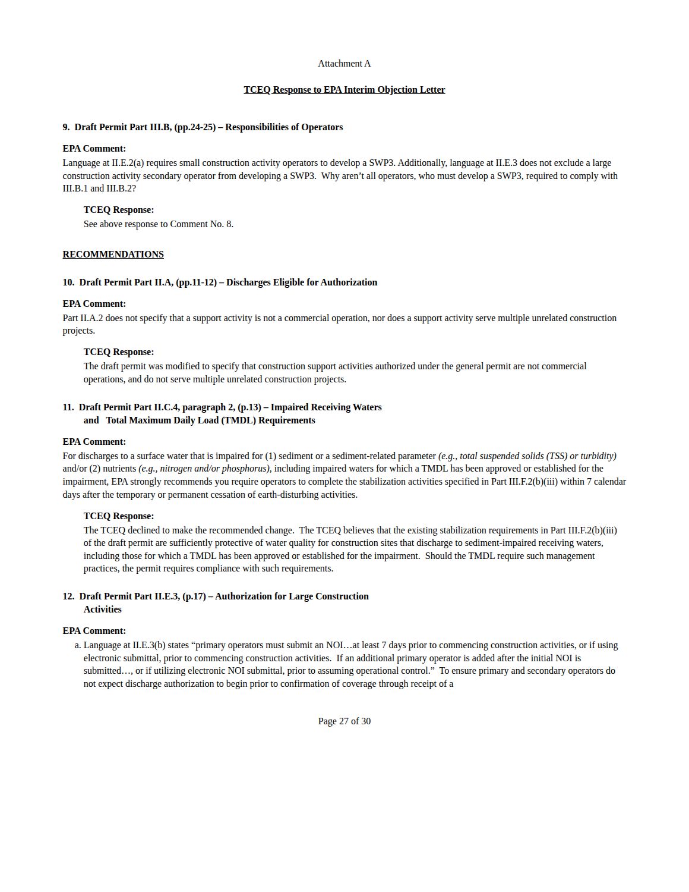Attachment A
TCEQ Response to EPA Interim Objection Letter
9. Draft Permit Part III.B, (pp.24-25) – Responsibilities of Operators
EPA Comment:
Language at II.E.2(a) requires small construction activity operators to develop a SWP3. Additionally, language at II.E.3 does not exclude a large construction activity secondary operator from developing a SWP3. Why aren’t all operators, who must develop a SWP3, required to comply with III.B.1 and III.B.2?
TCEQ Response:
See above response to Comment No. 8.
RECOMMENDATIONS
10. Draft Permit Part II.A, (pp.11-12) – Discharges Eligible for Authorization
EPA Comment:
Part II.A.2 does not specify that a support activity is not a commercial operation, nor does a support activity serve multiple unrelated construction projects.
TCEQ Response:
The draft permit was modified to specify that construction support activities authorized under the general permit are not commercial operations, and do not serve multiple unrelated construction projects.
11. Draft Permit Part II.C.4, paragraph 2, (p.13) – Impaired Receiving Waters and Total Maximum Daily Load (TMDL) Requirements
EPA Comment:
For discharges to a surface water that is impaired for (1) sediment or a sediment-related parameter (e.g., total suspended solids (TSS) or turbidity) and/or (2) nutrients (e.g., nitrogen and/or phosphorus), including impaired waters for which a TMDL has been approved or established for the impairment, EPA strongly recommends you require operators to complete the stabilization activities specified in Part III.F.2(b)(iii) within 7 calendar days after the temporary or permanent cessation of earth-disturbing activities.
TCEQ Response:
The TCEQ declined to make the recommended change. The TCEQ believes that the existing stabilization requirements in Part III.F.2(b)(iii) of the draft permit are sufficiently protective of water quality for construction sites that discharge to sediment-impaired receiving waters, including those for which a TMDL has been approved or established for the impairment. Should the TMDL require such management practices, the permit requires compliance with such requirements.
12. Draft Permit Part II.E.3, (p.17) – Authorization for Large Construction Activities
EPA Comment:
Language at II.E.3(b) states “primary operators must submit an NOI…at least 7 days prior to commencing construction activities, or if using electronic submittal, prior to commencing construction activities. If an additional primary operator is added after the initial NOI is submitted…, or if utilizing electronic NOI submittal, prior to assuming operational control.” To ensure primary and secondary operators do not expect discharge authorization to begin prior to confirmation of coverage through receipt of a
Page 27 of 30